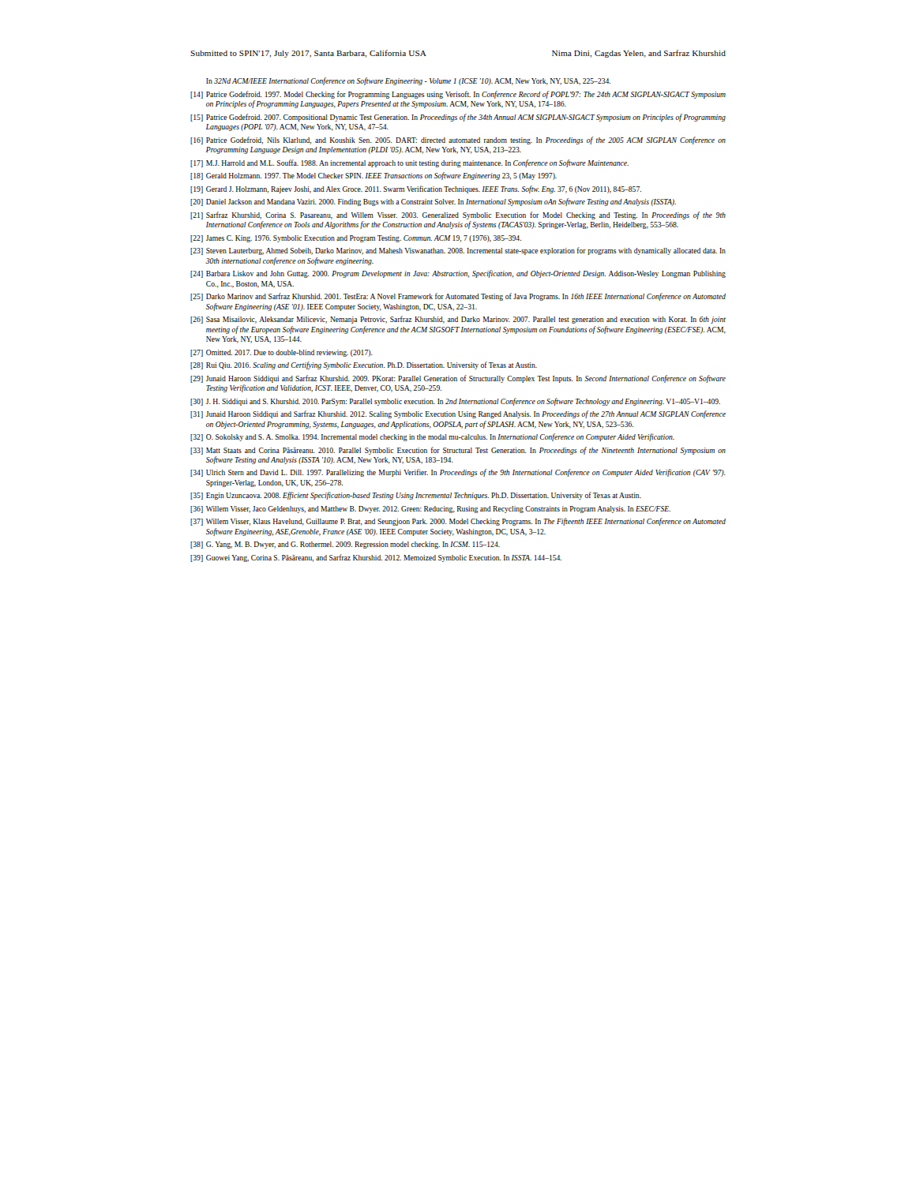Submitted to SPIN'17, July 2017, Santa Barbara, California USA
Nima Dini, Cagdas Yelen, and Sarfraz Khurshid
In 32Nd ACM/IEEE International Conference on Software Engineering - Volume 1 (ICSE '10). ACM, New York, NY, USA, 225–234.
[14] Patrice Godefroid. 1997. Model Checking for Programming Languages using Verisoft. In Conference Record of POPL'97: The 24th ACM SIGPLAN-SIGACT Symposium on Principles of Programming Languages, Papers Presented at the Symposium. ACM, New York, NY, USA, 174–186.
[15] Patrice Godefroid. 2007. Compositional Dynamic Test Generation. In Proceedings of the 34th Annual ACM SIGPLAN-SIGACT Symposium on Principles of Programming Languages (POPL '07). ACM, New York, NY, USA, 47–54.
[16] Patrice Godefroid, Nils Klarlund, and Koushik Sen. 2005. DART: directed automated random testing. In Proceedings of the 2005 ACM SIGPLAN Conference on Programming Language Design and Implementation (PLDI '05). ACM, New York, NY, USA, 213–223.
[17] M.J. Harrold and M.L. Souffa. 1988. An incremental approach to unit testing during maintenance. In Conference on Software Maintenance.
[18] Gerald Holzmann. 1997. The Model Checker SPIN. IEEE Transactions on Software Engineering 23, 5 (May 1997).
[19] Gerard J. Holzmann, Rajeev Joshi, and Alex Groce. 2011. Swarm Verification Techniques. IEEE Trans. Softw. Eng. 37, 6 (Nov 2011), 845–857.
[20] Daniel Jackson and Mandana Vaziri. 2000. Finding Bugs with a Constraint Solver. In International Symposium oAn Software Testing and Analysis (ISSTA).
[21] Sarfraz Khurshid, Corina S. Pasareanu, and Willem Visser. 2003. Generalized Symbolic Execution for Model Checking and Testing. In Proceedings of the 9th International Conference on Tools and Algorithms for the Construction and Analysis of Systems (TACAS'03). Springer-Verlag, Berlin, Heidelberg, 553–568.
[22] James C. King. 1976. Symbolic Execution and Program Testing. Commun. ACM 19, 7 (1976), 385–394.
[23] Steven Lauterburg, Ahmed Sobeih, Darko Marinov, and Mahesh Viswanathan. 2008. Incremental state-space exploration for programs with dynamically allocated data. In 30th international conference on Software engineering.
[24] Barbara Liskov and John Guttag. 2000. Program Development in Java: Abstraction, Specification, and Object-Oriented Design. Addison-Wesley Longman Publishing Co., Inc., Boston, MA, USA.
[25] Darko Marinov and Sarfraz Khurshid. 2001. TestEra: A Novel Framework for Automated Testing of Java Programs. In 16th IEEE International Conference on Automated Software Engineering (ASE '01). IEEE Computer Society, Washington, DC, USA, 22–31.
[26] Sasa Misailovic, Aleksandar Milicevic, Nemanja Petrovic, Sarfraz Khurshid, and Darko Marinov. 2007. Parallel test generation and execution with Korat. In 6th joint meeting of the European Software Engineering Conference and the ACM SIGSOFT International Symposium on Foundations of Software Engineering (ESEC/FSE). ACM, New York, NY, USA, 135–144.
[27] Omitted. 2017. Due to double-blind reviewing. (2017).
[28] Rui Qiu. 2016. Scaling and Certifying Symbolic Execution. Ph.D. Dissertation. University of Texas at Austin.
[29] Junaid Haroon Siddiqui and Sarfraz Khurshid. 2009. PKorat: Parallel Generation of Structurally Complex Test Inputs. In Second International Conference on Software Testing Verification and Validation, ICST. IEEE, Denver, CO, USA, 250–259.
[30] J. H. Siddiqui and S. Khurshid. 2010. ParSym: Parallel symbolic execution. In 2nd International Conference on Software Technology and Engineering. V1–405–V1–409.
[31] Junaid Haroon Siddiqui and Sarfraz Khurshid. 2012. Scaling Symbolic Execution Using Ranged Analysis. In Proceedings of the 27th Annual ACM SIGPLAN Conference on Object-Oriented Programming, Systems, Languages, and Applications, OOPSLA, part of SPLASH. ACM, New York, NY, USA, 523–536.
[32] O. Sokolsky and S. A. Smolka. 1994. Incremental model checking in the modal mu-calculus. In International Conference on Computer Aided Verification.
[33] Matt Staats and Corina Păsăreanu. 2010. Parallel Symbolic Execution for Structural Test Generation. In Proceedings of the Nineteenth International Symposium on Software Testing and Analysis (ISSTA '10). ACM, New York, NY, USA, 183–194.
[34] Ulrich Stern and David L. Dill. 1997. Parallelizing the Murphi Verifier. In Proceedings of the 9th International Conference on Computer Aided Verification (CAV '97). Springer-Verlag, London, UK, UK, 256–278.
[35] Engin Uzuncaova. 2008. Efficient Specification-based Testing Using Incremental Techniques. Ph.D. Dissertation. University of Texas at Austin.
[36] Willem Visser, Jaco Geldenhuys, and Matthew B. Dwyer. 2012. Green: Reducing, Rusing and Recycling Constraints in Program Analysis. In ESEC/FSE.
[37] Willem Visser, Klaus Havelund, Guillaume P. Brat, and Seungjoon Park. 2000. Model Checking Programs. In The Fifteenth IEEE International Conference on Automated Software Engineering, ASE,Grenoble, France (ASE '00). IEEE Computer Society, Washington, DC, USA, 3–12.
[38] G. Yang, M. B. Dwyer, and G. Rothermel. 2009. Regression model checking. In ICSM. 115–124.
[39] Guowei Yang, Corina S. Păsăreanu, and Sarfraz Khurshid. 2012. Memoized Symbolic Execution. In ISSTA. 144–154.